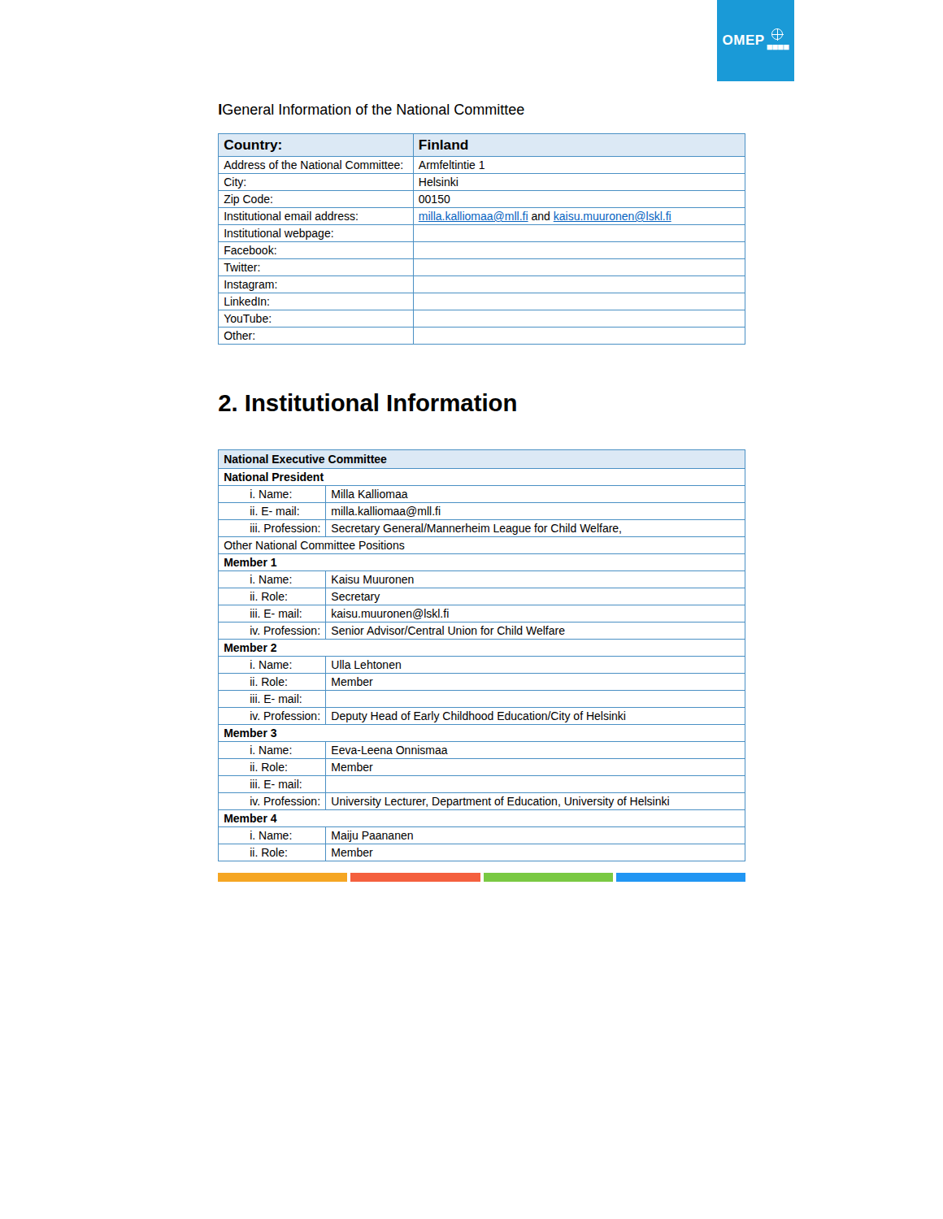OMEP ■■■■
IGeneral Information of the National Committee
| Country: | Finland |
| Address of the National Committee: | Armfeltintie 1 |
| City: | Helsinki |
| Zip Code: | 00150 |
| Institutional email address: | milla.kalliomaa@mll.fi and kaisu.muuronen@lskl.fi |
| Institutional webpage: | |
| Facebook: | |
| Twitter: | |
| Instagram: | |
| LinkedIn: | |
| YouTube: | |
| Other: | |
2. Institutional Information
| National Executive Committee |
| National President |
| i. Name: | Milla Kalliomaa |
| ii. E- mail: | milla.kalliomaa@mll.fi |
| iii. Profession: | Secretary General/Mannerheim League for Child Welfare, |
| Other National Committee Positions |
| Member 1 |
| i. Name: | Kaisu Muuronen |
| ii. Role: | Secretary |
| iii. E- mail: | kaisu.muuronen@lskl.fi |
| iv. Profession: | Senior Advisor/Central Union for Child Welfare |
| Member 2 |
| i. Name: | Ulla Lehtonen |
| ii. Role: | Member |
| iii. E- mail: | |
| iv. Profession: | Deputy Head of Early Childhood Education/City of Helsinki |
| Member 3 |
| i. Name: | Eeva-Leena Onnismaa |
| ii. Role: | Member |
| iii. E- mail: | |
| iv. Profession: | University Lecturer, Department of Education, University of Helsinki |
| Member 4 |
| i. Name: | Maiju Paananen |
| ii. Role: | Member |